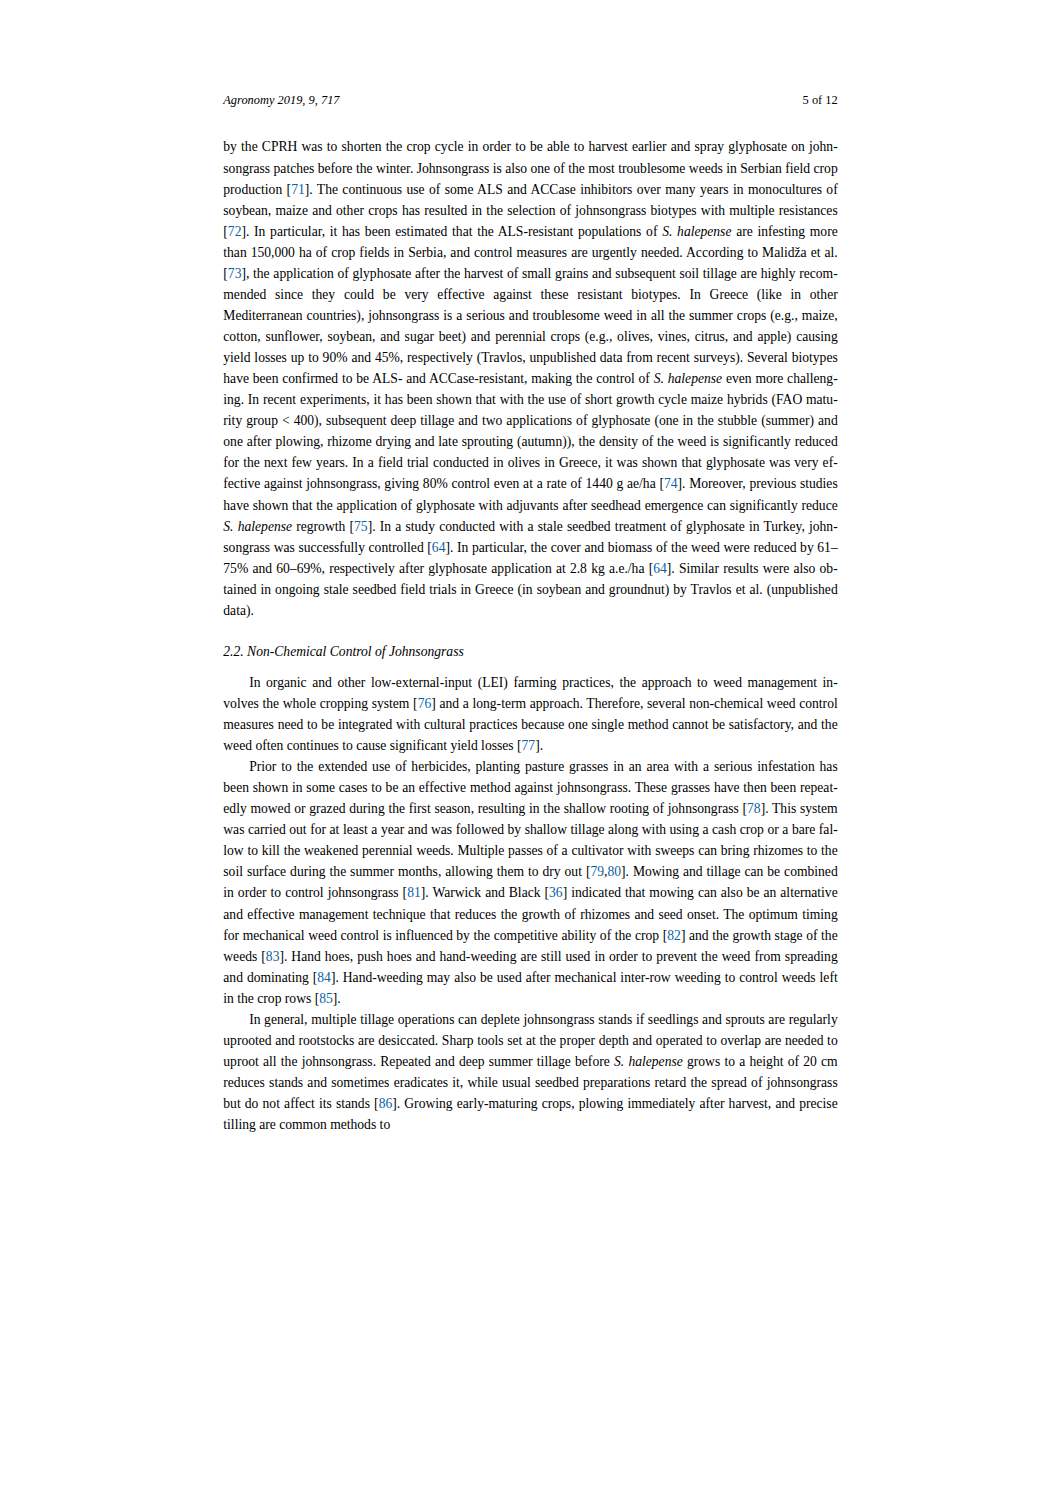Agronomy 2019, 9, 717
5 of 12
by the CPRH was to shorten the crop cycle in order to be able to harvest earlier and spray glyphosate on johnsongrass patches before the winter. Johnsongrass is also one of the most troublesome weeds in Serbian field crop production [71]. The continuous use of some ALS and ACCase inhibitors over many years in monocultures of soybean, maize and other crops has resulted in the selection of johnsongrass biotypes with multiple resistances [72]. In particular, it has been estimated that the ALS-resistant populations of S. halepense are infesting more than 150,000 ha of crop fields in Serbia, and control measures are urgently needed. According to Malidža et al. [73], the application of glyphosate after the harvest of small grains and subsequent soil tillage are highly recommended since they could be very effective against these resistant biotypes. In Greece (like in other Mediterranean countries), johnsongrass is a serious and troublesome weed in all the summer crops (e.g., maize, cotton, sunflower, soybean, and sugar beet) and perennial crops (e.g., olives, vines, citrus, and apple) causing yield losses up to 90% and 45%, respectively (Travlos, unpublished data from recent surveys). Several biotypes have been confirmed to be ALS- and ACCase-resistant, making the control of S. halepense even more challenging. In recent experiments, it has been shown that with the use of short growth cycle maize hybrids (FAO maturity group < 400), subsequent deep tillage and two applications of glyphosate (one in the stubble (summer) and one after plowing, rhizome drying and late sprouting (autumn)), the density of the weed is significantly reduced for the next few years. In a field trial conducted in olives in Greece, it was shown that glyphosate was very effective against johnsongrass, giving 80% control even at a rate of 1440 g ae/ha [74]. Moreover, previous studies have shown that the application of glyphosate with adjuvants after seedhead emergence can significantly reduce S. halepense regrowth [75]. In a study conducted with a stale seedbed treatment of glyphosate in Turkey, johnsongrass was successfully controlled [64]. In particular, the cover and biomass of the weed were reduced by 61–75% and 60–69%, respectively after glyphosate application at 2.8 kg a.e./ha [64]. Similar results were also obtained in ongoing stale seedbed field trials in Greece (in soybean and groundnut) by Travlos et al. (unpublished data).
2.2. Non-Chemical Control of Johnsongrass
In organic and other low-external-input (LEI) farming practices, the approach to weed management involves the whole cropping system [76] and a long-term approach. Therefore, several non-chemical weed control measures need to be integrated with cultural practices because one single method cannot be satisfactory, and the weed often continues to cause significant yield losses [77].
Prior to the extended use of herbicides, planting pasture grasses in an area with a serious infestation has been shown in some cases to be an effective method against johnsongrass. These grasses have then been repeatedly mowed or grazed during the first season, resulting in the shallow rooting of johnsongrass [78]. This system was carried out for at least a year and was followed by shallow tillage along with using a cash crop or a bare fallow to kill the weakened perennial weeds. Multiple passes of a cultivator with sweeps can bring rhizomes to the soil surface during the summer months, allowing them to dry out [79,80]. Mowing and tillage can be combined in order to control johnsongrass [81]. Warwick and Black [36] indicated that mowing can also be an alternative and effective management technique that reduces the growth of rhizomes and seed onset. The optimum timing for mechanical weed control is influenced by the competitive ability of the crop [82] and the growth stage of the weeds [83]. Hand hoes, push hoes and hand-weeding are still used in order to prevent the weed from spreading and dominating [84]. Hand-weeding may also be used after mechanical inter-row weeding to control weeds left in the crop rows [85].
In general, multiple tillage operations can deplete johnsongrass stands if seedlings and sprouts are regularly uprooted and rootstocks are desiccated. Sharp tools set at the proper depth and operated to overlap are needed to uproot all the johnsongrass. Repeated and deep summer tillage before S. halepense grows to a height of 20 cm reduces stands and sometimes eradicates it, while usual seedbed preparations retard the spread of johnsongrass but do not affect its stands [86]. Growing early-maturing crops, plowing immediately after harvest, and precise tilling are common methods to